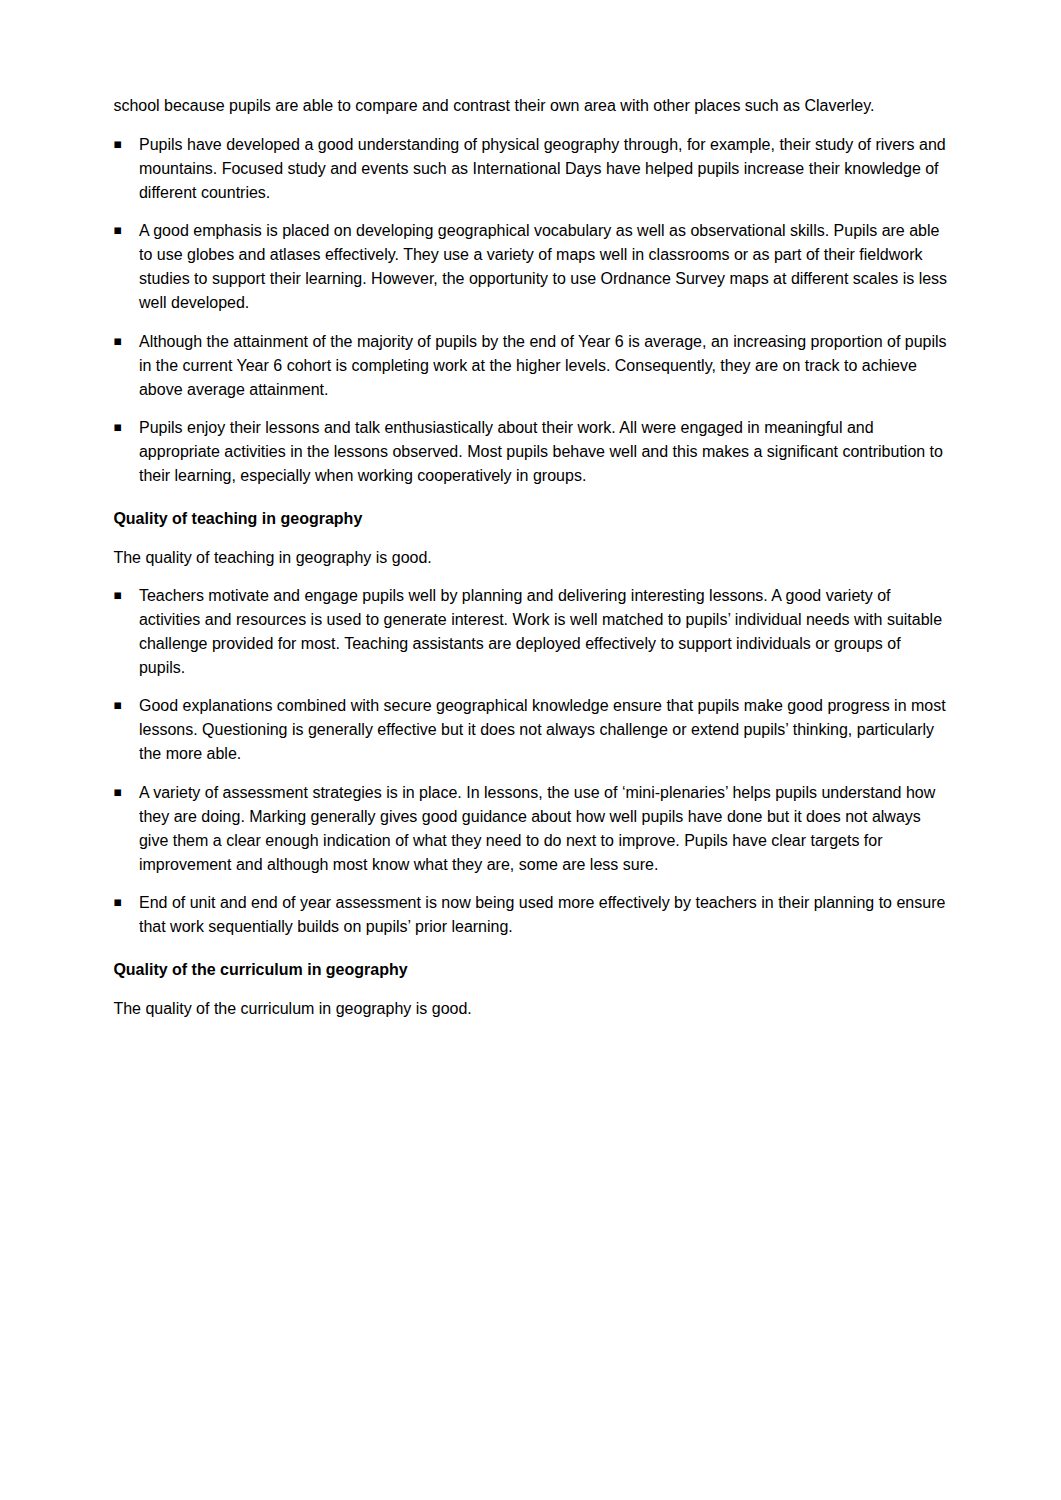school because pupils are able to compare and contrast their own area with other places such as Claverley.
Pupils have developed a good understanding of physical geography through, for example, their study of rivers and mountains. Focused study and events such as International Days have helped pupils increase their knowledge of different countries.
A good emphasis is placed on developing geographical vocabulary as well as observational skills. Pupils are able to use globes and atlases effectively. They use a variety of maps well in classrooms or as part of their fieldwork studies to support their learning. However, the opportunity to use Ordnance Survey maps at different scales is less well developed.
Although the attainment of the majority of pupils by the end of Year 6 is average, an increasing proportion of pupils in the current Year 6 cohort is completing work at the higher levels. Consequently, they are on track to achieve above average attainment.
Pupils enjoy their lessons and talk enthusiastically about their work. All were engaged in meaningful and appropriate activities in the lessons observed. Most pupils behave well and this makes a significant contribution to their learning, especially when working cooperatively in groups.
Quality of teaching in geography
The quality of teaching in geography is good.
Teachers motivate and engage pupils well by planning and delivering interesting lessons. A good variety of activities and resources is used to generate interest. Work is well matched to pupils’ individual needs with suitable challenge provided for most. Teaching assistants are deployed effectively to support individuals or groups of pupils.
Good explanations combined with secure geographical knowledge ensure that pupils make good progress in most lessons. Questioning is generally effective but it does not always challenge or extend pupils’ thinking, particularly the more able.
A variety of assessment strategies is in place. In lessons, the use of ‘mini-plenaries’ helps pupils understand how they are doing. Marking generally gives good guidance about how well pupils have done but it does not always give them a clear enough indication of what they need to do next to improve. Pupils have clear targets for improvement and although most know what they are, some are less sure.
End of unit and end of year assessment is now being used more effectively by teachers in their planning to ensure that work sequentially builds on pupils’ prior learning.
Quality of the curriculum in geography
The quality of the curriculum in geography is good.